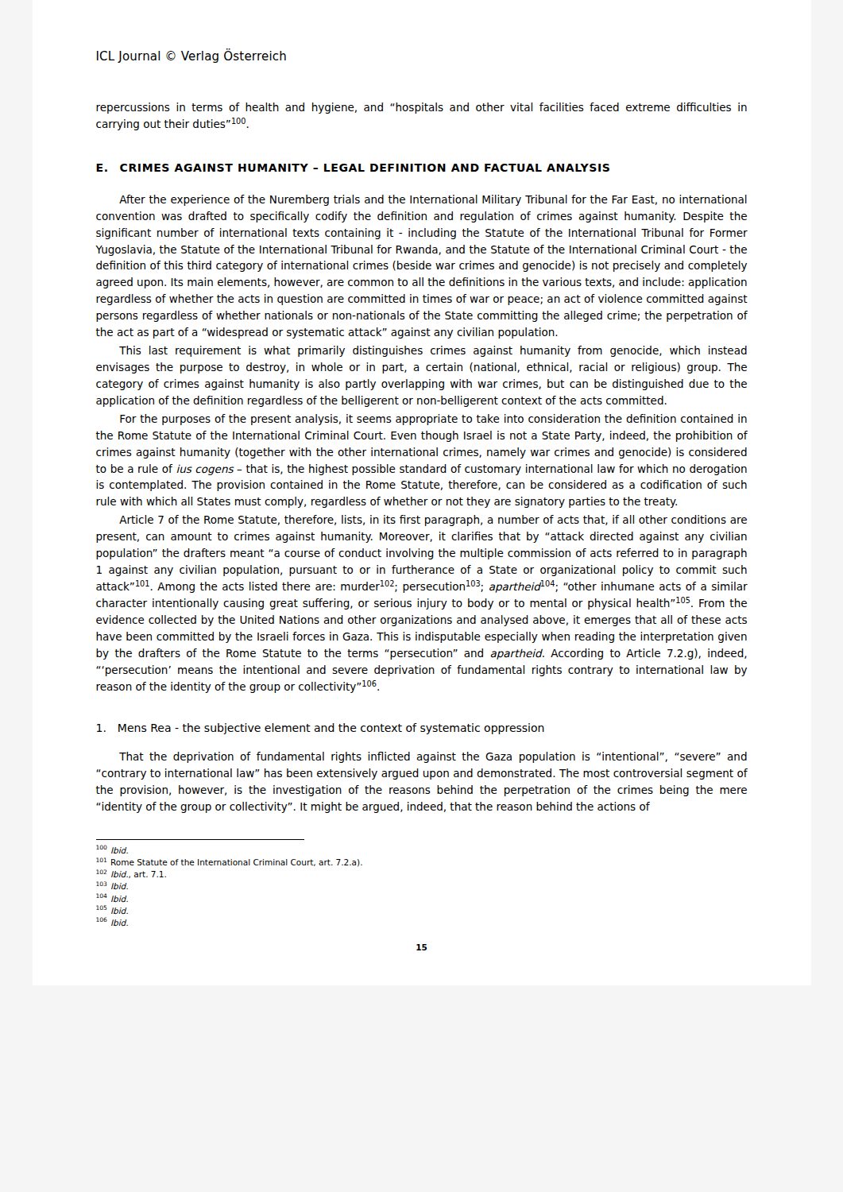ICL Journal © Verlag Österreich
repercussions in terms of health and hygiene, and “hospitals and other vital facilities faced extreme difficulties in carrying out their duties”100.
E. Crimes against humanity – legal definition and factual analysis
After the experience of the Nuremberg trials and the International Military Tribunal for the Far East, no international convention was drafted to specifically codify the definition and regulation of crimes against humanity. Despite the significant number of international texts containing it - including the Statute of the International Tribunal for Former Yugoslavia, the Statute of the International Tribunal for Rwanda, and the Statute of the International Criminal Court - the definition of this third category of international crimes (beside war crimes and genocide) is not precisely and completely agreed upon. Its main elements, however, are common to all the definitions in the various texts, and include: application regardless of whether the acts in question are committed in times of war or peace; an act of violence committed against persons regardless of whether nationals or non-nationals of the State committing the alleged crime; the perpetration of the act as part of a “widespread or systematic attack” against any civilian population.
This last requirement is what primarily distinguishes crimes against humanity from genocide, which instead envisages the purpose to destroy, in whole or in part, a certain (national, ethnical, racial or religious) group. The category of crimes against humanity is also partly overlapping with war crimes, but can be distinguished due to the application of the definition regardless of the belligerent or non-belligerent context of the acts committed.
For the purposes of the present analysis, it seems appropriate to take into consideration the definition contained in the Rome Statute of the International Criminal Court. Even though Israel is not a State Party, indeed, the prohibition of crimes against humanity (together with the other international crimes, namely war crimes and genocide) is considered to be a rule of ius cogens – that is, the highest possible standard of customary international law for which no derogation is contemplated. The provision contained in the Rome Statute, therefore, can be considered as a codification of such rule with which all States must comply, regardless of whether or not they are signatory parties to the treaty.
Article 7 of the Rome Statute, therefore, lists, in its first paragraph, a number of acts that, if all other conditions are present, can amount to crimes against humanity. Moreover, it clarifies that by “attack directed against any civilian population” the drafters meant “a course of conduct involving the multiple commission of acts referred to in paragraph 1 against any civilian population, pursuant to or in furtherance of a State or organizational policy to commit such attack”101. Among the acts listed there are: murder102; persecution103; apartheid104; “other inhumane acts of a similar character intentionally causing great suffering, or serious injury to body or to mental or physical health”105. From the evidence collected by the United Nations and other organizations and analysed above, it emerges that all of these acts have been committed by the Israeli forces in Gaza. This is indisputable especially when reading the interpretation given by the drafters of the Rome Statute to the terms “persecution” and apartheid. According to Article 7.2.g), indeed, “‘persecution’ means the intentional and severe deprivation of fundamental rights contrary to international law by reason of the identity of the group or collectivity”106.
1. Mens Rea - the subjective element and the context of systematic oppression
That the deprivation of fundamental rights inflicted against the Gaza population is “intentional”, “severe” and “contrary to international law” has been extensively argued upon and demonstrated. The most controversial segment of the provision, however, is the investigation of the reasons behind the perpetration of the crimes being the mere “identity of the group or collectivity”. It might be argued, indeed, that the reason behind the actions of
100Ibid.
101Rome Statute of the International Criminal Court, art. 7.2.a).
102Ibid., art. 7.1.
103Ibid.
104Ibid.
105Ibid.
106Ibid.
15